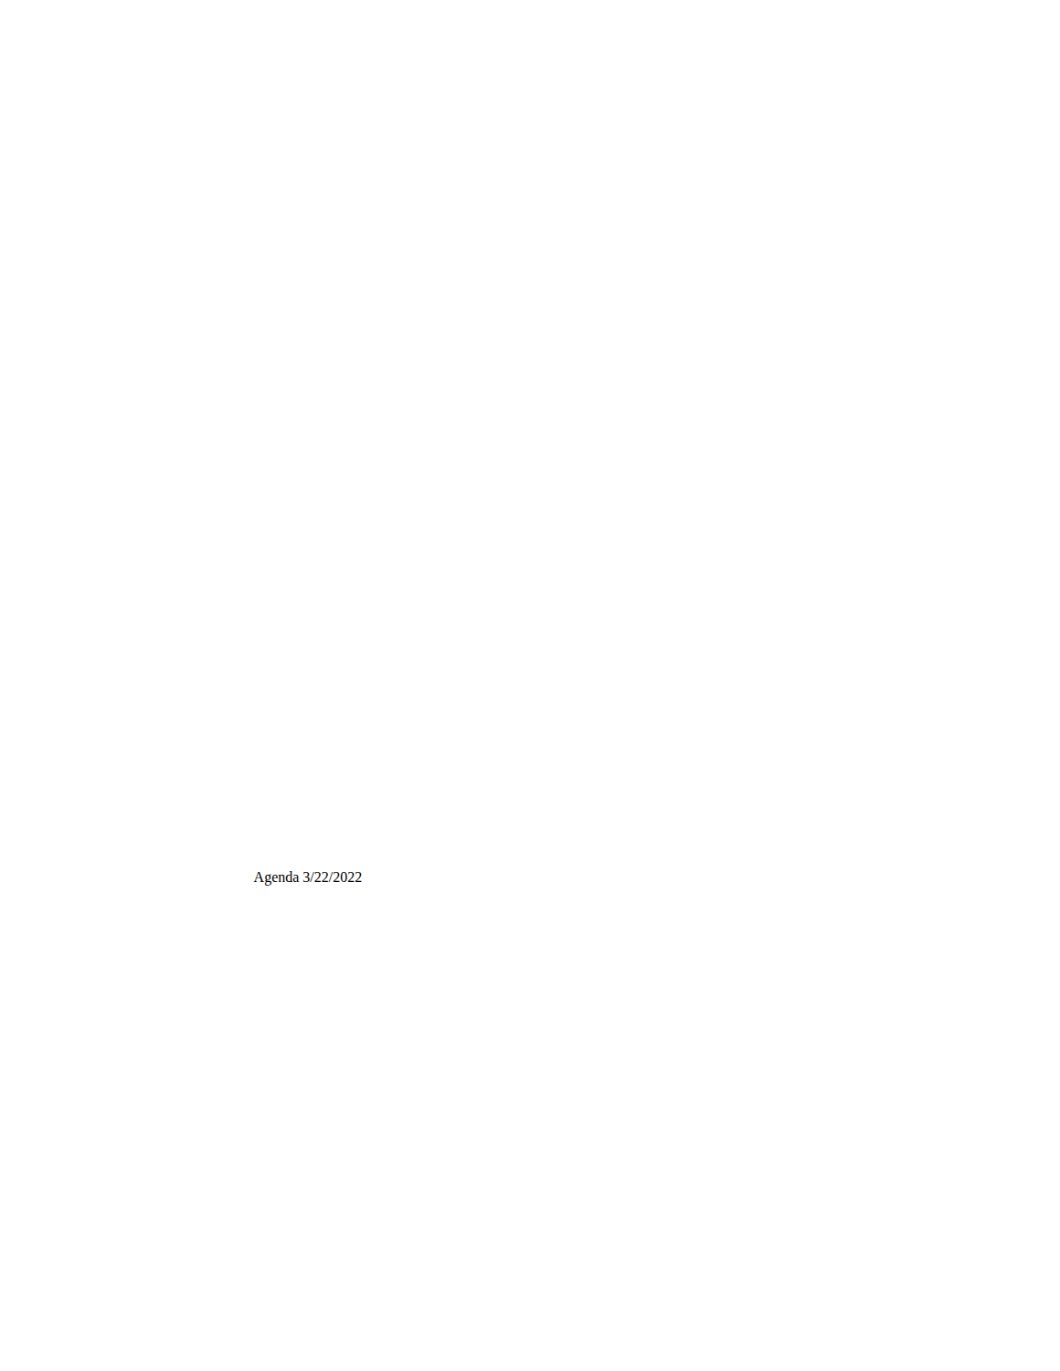Agenda 3/22/2022